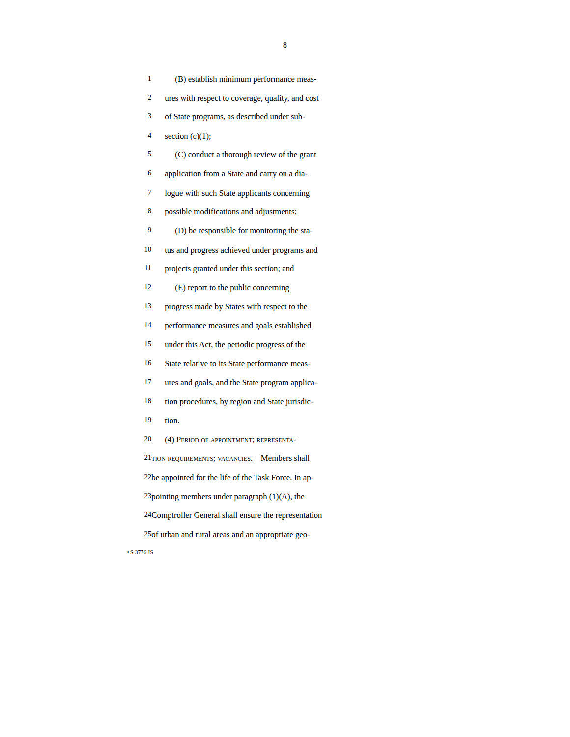8
| 1 | (B) establish minimum performance meas- |
| 2 | ures with respect to coverage, quality, and cost |
| 3 | of State programs, as described under sub- |
| 4 | section (c)(1); |
| 5 | (C) conduct a thorough review of the grant |
| 6 | application from a State and carry on a dia- |
| 7 | logue with such State applicants concerning |
| 8 | possible modifications and adjustments; |
| 9 | (D) be responsible for monitoring the sta- |
| 10 | tus and progress achieved under programs and |
| 11 | projects granted under this section; and |
| 12 | (E) report to the public concerning |
| 13 | progress made by States with respect to the |
| 14 | performance measures and goals established |
| 15 | under this Act, the periodic progress of the |
| 16 | State relative to its State performance meas- |
| 17 | ures and goals, and the State program applica- |
| 18 | tion procedures, by region and State jurisdic- |
| 19 | tion. |
| 20 | (4) Period of appointment; representa- |
| 21 | tion requirements; vacancies. —Members shall |
| 22 | be appointed for the life of the Task Force. In ap- |
| 23 | pointing members under paragraph (1)(A), the |
| 24 | Comptroller General shall ensure the representation |
| 25 | of urban and rural areas and an appropriate geo- |
•S 3776 IS